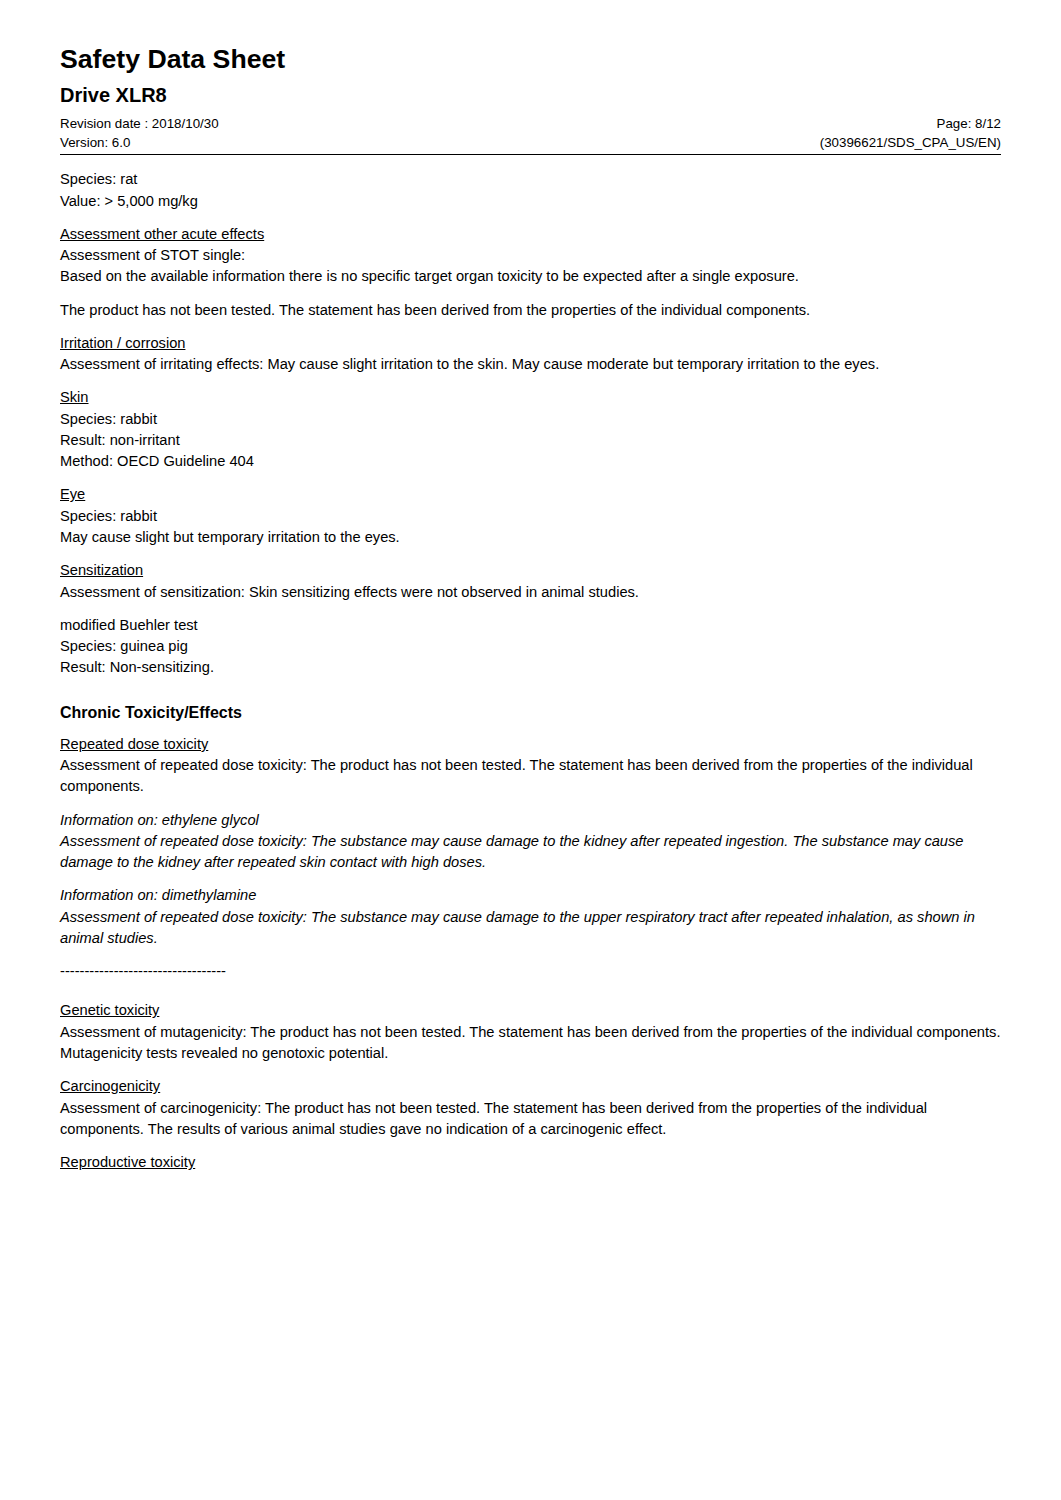Safety Data Sheet
Drive XLR8
Revision date : 2018/10/30
Version: 6.0
Page: 8/12
(30396621/SDS_CPA_US/EN)
Species: rat
Value: > 5,000 mg/kg
Assessment other acute effects
Assessment of STOT single:
Based on the available information there is no specific target organ toxicity to be expected after a single exposure.
The product has not been tested. The statement has been derived from the properties of the individual components.
Irritation / corrosion
Assessment of irritating effects: May cause slight irritation to the skin. May cause moderate but temporary irritation to the eyes.
Skin
Species: rabbit
Result: non-irritant
Method: OECD Guideline 404
Eye
Species: rabbit
May cause slight but temporary irritation to the eyes.
Sensitization
Assessment of sensitization: Skin sensitizing effects were not observed in animal studies.
modified Buehler test
Species: guinea pig
Result: Non-sensitizing.
Chronic Toxicity/Effects
Repeated dose toxicity
Assessment of repeated dose toxicity: The product has not been tested. The statement has been derived from the properties of the individual components.
Information on: ethylene glycol
Assessment of repeated dose toxicity: The substance may cause damage to the kidney after repeated ingestion. The substance may cause damage to the kidney after repeated skin contact with high doses.
Information on: dimethylamine
Assessment of repeated dose toxicity: The substance may cause damage to the upper respiratory tract after repeated inhalation, as shown in animal studies.
----------------------------------
Genetic toxicity
Assessment of mutagenicity: The product has not been tested. The statement has been derived from the properties of the individual components. Mutagenicity tests revealed no genotoxic potential.
Carcinogenicity
Assessment of carcinogenicity: The product has not been tested. The statement has been derived from the properties of the individual components. The results of various animal studies gave no indication of a carcinogenic effect.
Reproductive toxicity